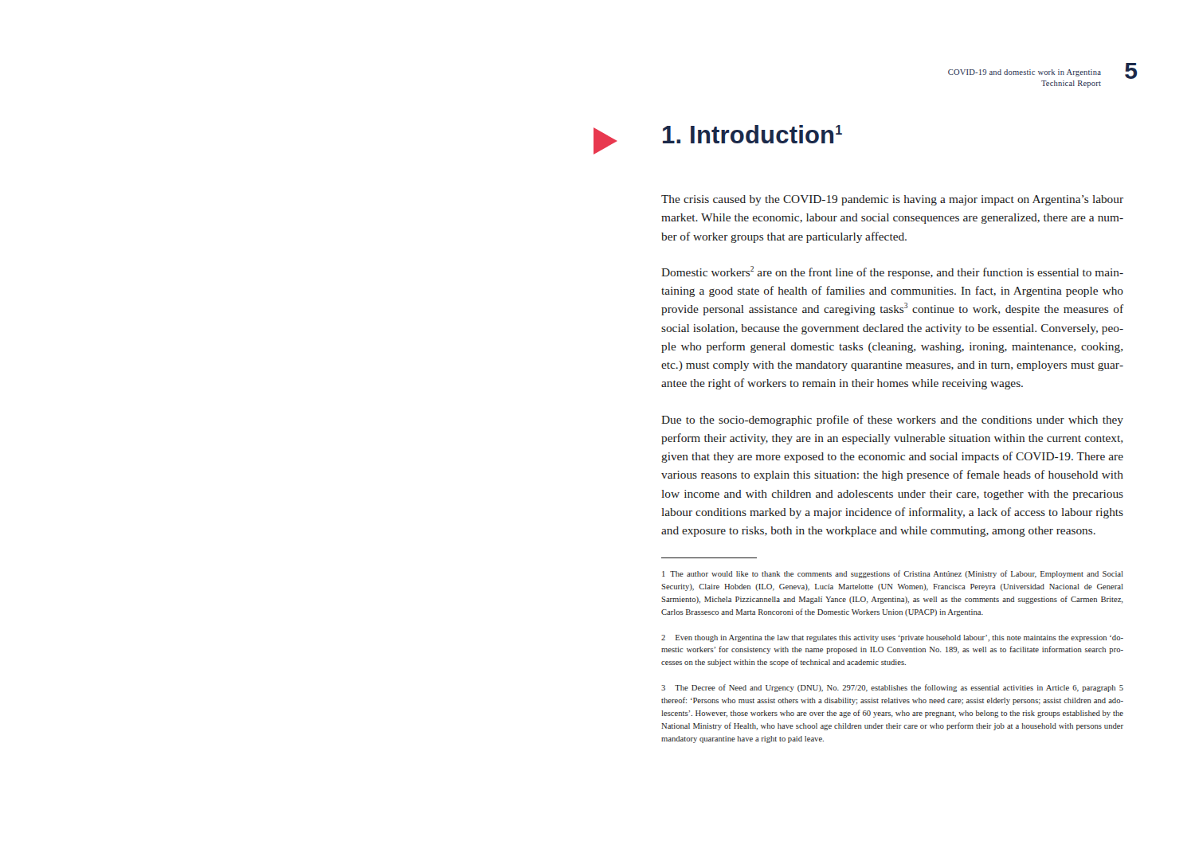COVID-19 and domestic work in Argentina
Technical Report
5
1. Introduction1
The crisis caused by the COVID-19 pandemic is having a major impact on Argentina’s labour market. While the economic, labour and social consequences are generalized, there are a number of worker groups that are particularly affected.
Domestic workers2 are on the front line of the response, and their function is essential to maintaining a good state of health of families and communities. In fact, in Argentina people who provide personal assistance and caregiving tasks3 continue to work, despite the measures of social isolation, because the government declared the activity to be essential. Conversely, people who perform general domestic tasks (cleaning, washing, ironing, maintenance, cooking, etc.) must comply with the mandatory quarantine measures, and in turn, employers must guarantee the right of workers to remain in their homes while receiving wages.
Due to the socio-demographic profile of these workers and the conditions under which they perform their activity, they are in an especially vulnerable situation within the current context, given that they are more exposed to the economic and social impacts of COVID-19. There are various reasons to explain this situation: the high presence of female heads of household with low income and with children and adolescents under their care, together with the precarious labour conditions marked by a major incidence of informality, a lack of access to labour rights and exposure to risks, both in the workplace and while commuting, among other reasons.
1 The author would like to thank the comments and suggestions of Cristina Antúnez (Ministry of Labour, Employment and Social Security), Claire Hobden (ILO, Geneva), Lucía Martelotte (UN Women), Francisca Pereyra (Universidad Nacional de General Sarmiento), Michela Pizzicannella and Magalí Yance (ILO, Argentina), as well as the comments and suggestions of Carmen Britez, Carlos Brassesco and Marta Roncoroni of the Domestic Workers Union (UPACP) in Argentina.
2 Even though in Argentina the law that regulates this activity uses ‘private household labour’, this note maintains the expression ‘domestic workers’ for consistency with the name proposed in ILO Convention No. 189, as well as to facilitate information search processes on the subject within the scope of technical and academic studies.
3 The Decree of Need and Urgency (DNU), No. 297/20, establishes the following as essential activities in Article 6, paragraph 5 thereof: ‘Persons who must assist others with a disability; assist relatives who need care; assist elderly persons; assist children and adolescents’. However, those workers who are over the age of 60 years, who are pregnant, who belong to the risk groups established by the National Ministry of Health, who have school age children under their care or who perform their job at a household with persons under mandatory quarantine have a right to paid leave.